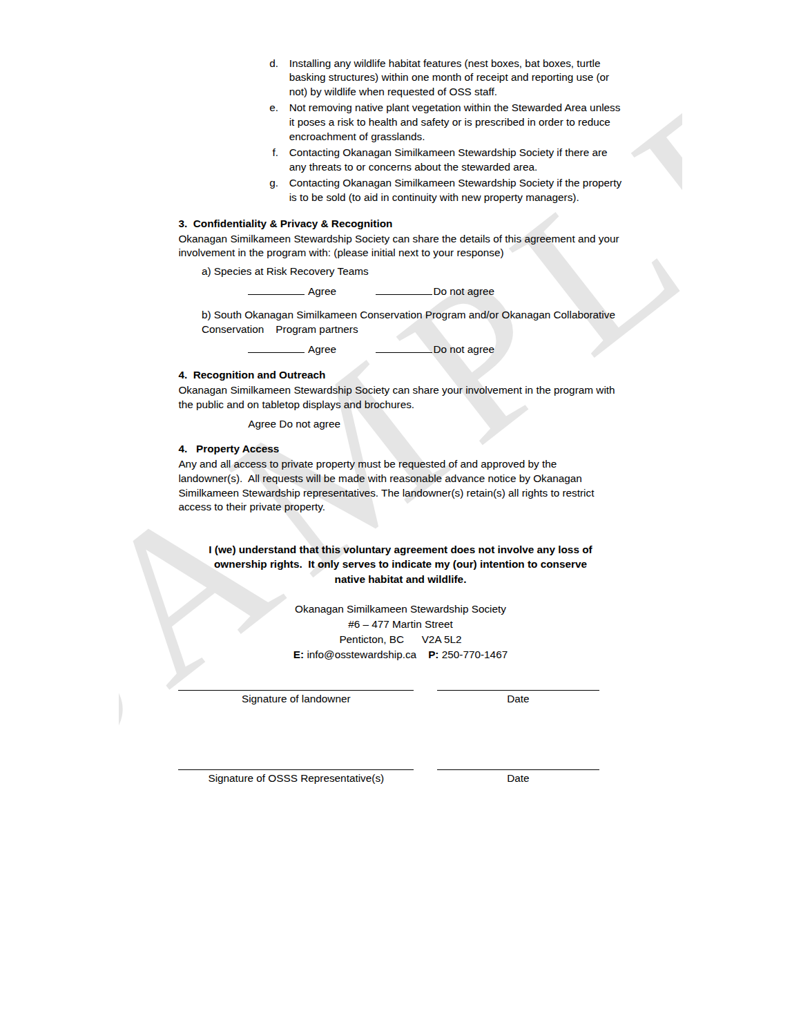SAMPLE
Installing any wildlife habitat features (nest boxes, bat boxes, turtle basking structures) within one month of receipt and reporting use (or not) by wildlife when requested of OSS staff.
Not removing native plant vegetation within the Stewarded Area unless it poses a risk to health and safety or is prescribed in order to reduce encroachment of grasslands.
Contacting Okanagan Similkameen Stewardship Society if there are any threats to or concerns about the stewarded area.
Contacting Okanagan Similkameen Stewardship Society if the property is to be sold (to aid in continuity with new property managers).
3. Confidentiality & Privacy & Recognition
Okanagan Similkameen Stewardship Society can share the details of this agreement and your involvement in the program with: (please initial next to your response)
a) Species at Risk Recovery Teams
Agree Do not agree
b) South Okanagan Similkameen Conservation Program and/or Okanagan Collaborative Conservation Program partners
Agree Do not agree
4. Recognition and Outreach
Okanagan Similkameen Stewardship Society can share your involvement in the program with the public and on tabletop displays and brochures.
Agree Do not agree
4. Property Access
Any and all access to private property must be requested of and approved by the landowner(s). All requests will be made with reasonable advance notice by Okanagan Similkameen Stewardship representatives. The landowner(s) retain(s) all rights to restrict access to their private property.
I (we) understand that this voluntary agreement does not involve any loss of ownership rights. It only serves to indicate my (our) intention to conserve native habitat and wildlife.
Okanagan Similkameen Stewardship Society #6 – 477 Martin Street Penticton, BC V2A 5L2 E: info@osstewardship.ca P: 250-770-1467
| Signature of landowner | Date |
| Signature of OSSS Representative(s) | Date |